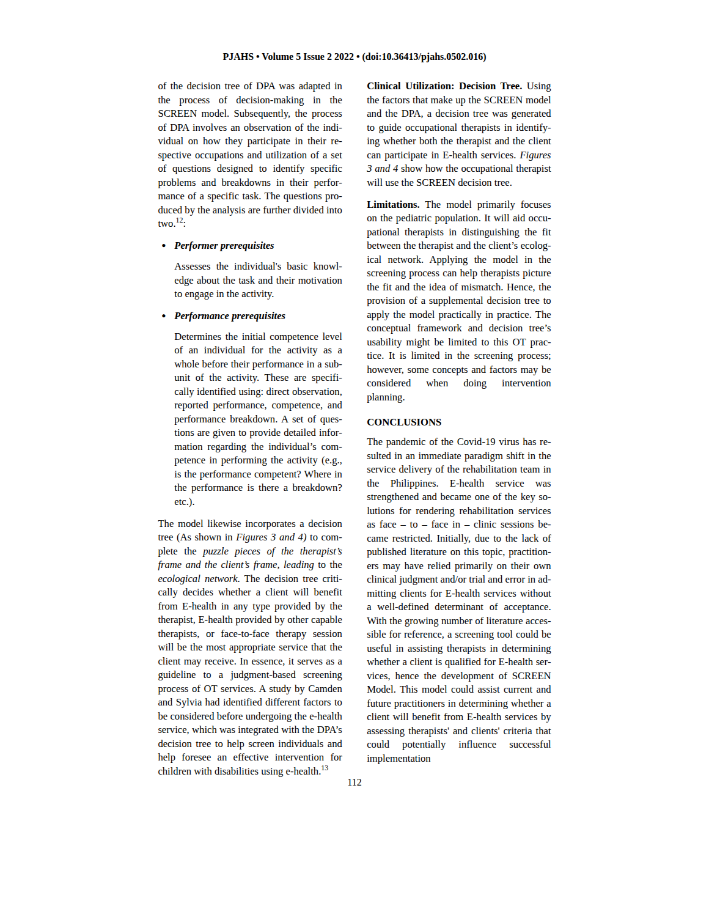PJAHS • Volume 5 Issue 2 2022 • (doi:10.36413/pjahs.0502.016)
of the decision tree of DPA was adapted in the process of decision-making in the SCREEN model. Subsequently, the process of DPA involves an observation of the individual on how they participate in their respective occupations and utilization of a set of questions designed to identify specific problems and breakdowns in their performance of a specific task. The questions produced by the analysis are further divided into two.12:
Performer prerequisites
Assesses the individual's basic knowledge about the task and their motivation to engage in the activity.
Performance prerequisites
Determines the initial competence level of an individual for the activity as a whole before their performance in a subunit of the activity. These are specifically identified using: direct observation, reported performance, competence, and performance breakdown. A set of questions are given to provide detailed information regarding the individual’s competence in performing the activity (e.g., is the performance competent? Where in the performance is there a breakdown? etc.).
The model likewise incorporates a decision tree (As shown in Figures 3 and 4) to complete the puzzle pieces of the therapist’s frame and the client’s frame, leading to the ecological network. The decision tree critically decides whether a client will benefit from E-health in any type provided by the therapist, E-health provided by other capable therapists, or face-to-face therapy session will be the most appropriate service that the client may receive. In essence, it serves as a guideline to a judgment-based screening process of OT services. A study by Camden and Sylvia had identified different factors to be considered before undergoing the e-health service, which was integrated with the DPA’s decision tree to help screen individuals and help foresee an effective intervention for children with disabilities using e-health.13
Clinical Utilization: Decision Tree. Using the factors that make up the SCREEN model and the DPA, a decision tree was generated to guide occupational therapists in identifying whether both the therapist and the client can participate in E-health services. Figures 3 and 4 show how the occupational therapist will use the SCREEN decision tree.
Limitations. The model primarily focuses on the pediatric population. It will aid occupational therapists in distinguishing the fit between the therapist and the client’s ecological network. Applying the model in the screening process can help therapists picture the fit and the idea of mismatch. Hence, the provision of a supplemental decision tree to apply the model practically in practice. The conceptual framework and decision tree’s usability might be limited to this OT practice. It is limited in the screening process; however, some concepts and factors may be considered when doing intervention planning.
CONCLUSIONS
The pandemic of the Covid-19 virus has resulted in an immediate paradigm shift in the service delivery of the rehabilitation team in the Philippines. E-health service was strengthened and became one of the key solutions for rendering rehabilitation services as face – to – face in – clinic sessions became restricted. Initially, due to the lack of published literature on this topic, practitioners may have relied primarily on their own clinical judgment and/or trial and error in admitting clients for E-health services without a well-defined determinant of acceptance. With the growing number of literature accessible for reference, a screening tool could be useful in assisting therapists in determining whether a client is qualified for E-health services, hence the development of SCREEN Model. This model could assist current and future practitioners in determining whether a client will benefit from E-health services by assessing therapists' and clients' criteria that could potentially influence successful implementation
112